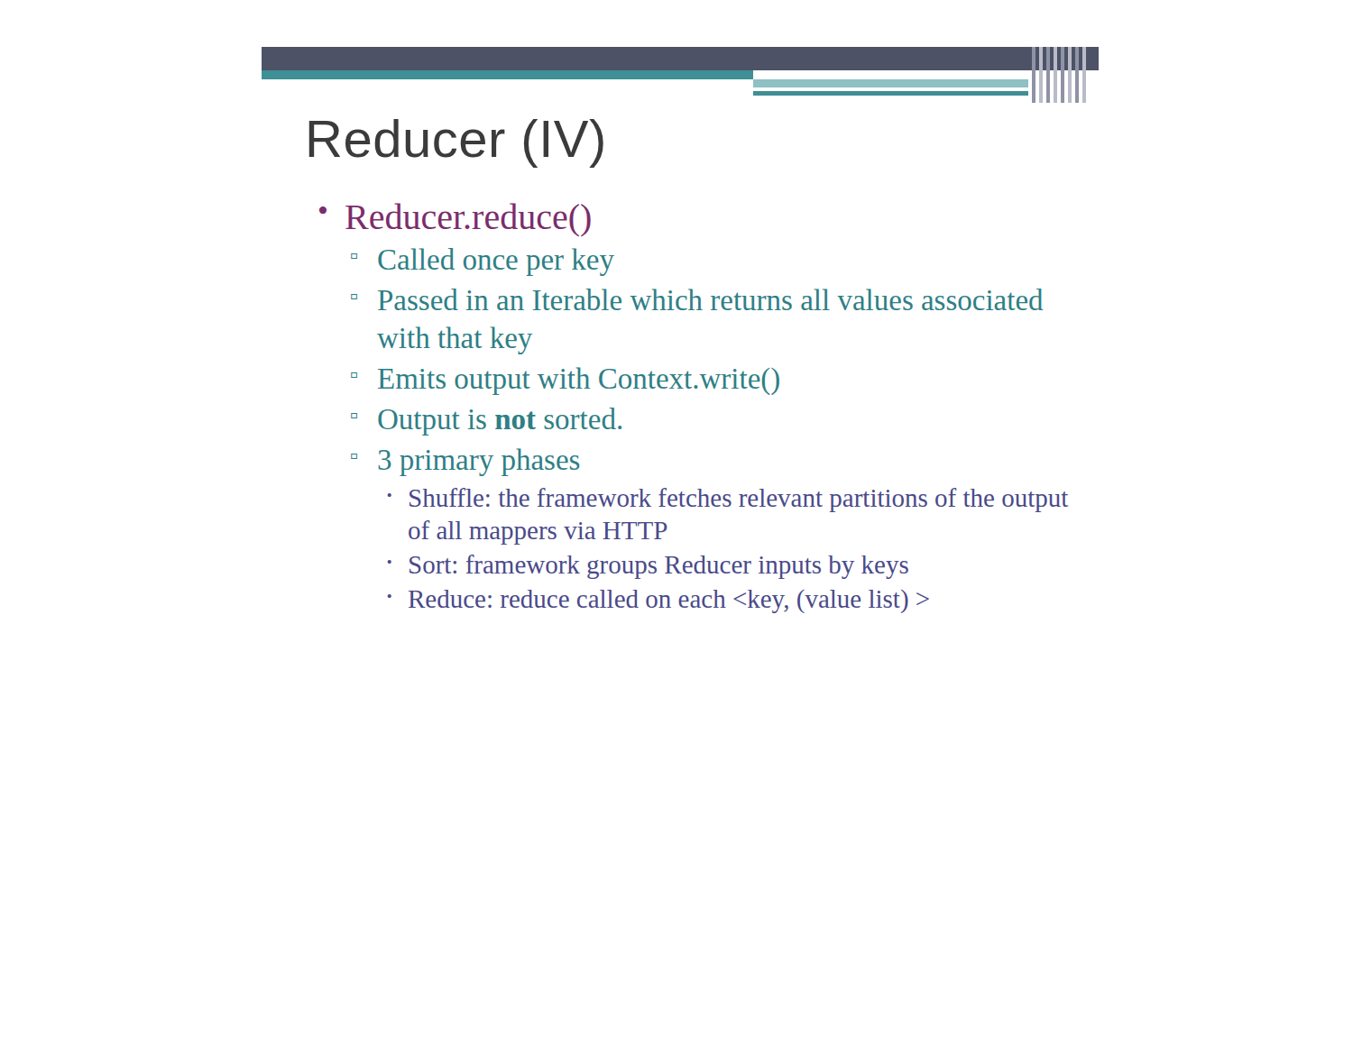Reducer (IV)
Reducer.reduce()
Called once per key
Passed in an Iterable which returns all values associated with that key
Emits output with Context.write()
Output is not sorted.
3 primary phases
Shuffle: the framework fetches relevant partitions of the output of all mappers via HTTP
Sort: framework groups Reducer inputs by keys
Reduce: reduce called on each <key, (value list) >